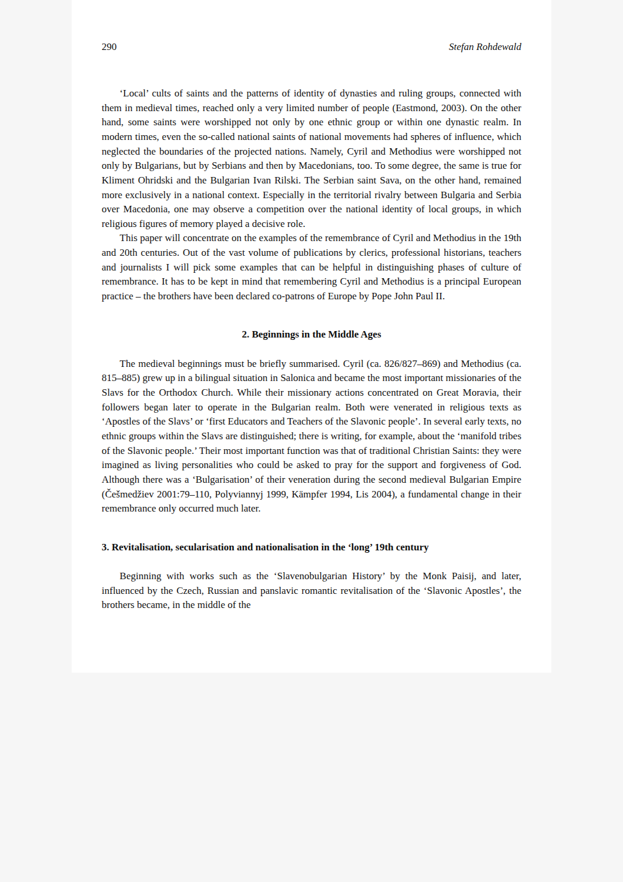290 Stefan Rohdewald
‘Local’ cults of saints and the patterns of identity of dynasties and ruling groups, connected with them in medieval times, reached only a very limited number of people (Eastmond, 2003). On the other hand, some saints were worshipped not only by one ethnic group or within one dynastic realm. In modern times, even the so-called national saints of national movements had spheres of influence, which neglected the boundaries of the projected nations. Namely, Cyril and Methodius were worshipped not only by Bulgarians, but by Serbians and then by Macedonians, too. To some degree, the same is true for Kliment Ohridski and the Bulgarian Ivan Rilski. The Serbian saint Sava, on the other hand, remained more exclusively in a national context. Especially in the territorial rivalry between Bulgaria and Serbia over Macedonia, one may observe a competition over the national identity of local groups, in which religious figures of memory played a decisive role.
This paper will concentrate on the examples of the remembrance of Cyril and Methodius in the 19th and 20th centuries. Out of the vast volume of publications by clerics, professional historians, teachers and journalists I will pick some examples that can be helpful in distinguishing phases of culture of remembrance. It has to be kept in mind that remembering Cyril and Methodius is a principal European practice – the brothers have been declared co-patrons of Europe by Pope John Paul II.
2. Beginnings in the Middle Ages
The medieval beginnings must be briefly summarised. Cyril (ca. 826/827–869) and Methodius (ca. 815–885) grew up in a bilingual situation in Salonica and became the most important missionaries of the Slavs for the Orthodox Church. While their missionary actions concentrated on Great Moravia, their followers began later to operate in the Bulgarian realm. Both were venerated in religious texts as ‘Apostles of the Slavs’ or ‘first Educators and Teachers of the Slavonic people’. In several early texts, no ethnic groups within the Slavs are distinguished; there is writing, for example, about the ‘manifold tribes of the Slavonic people.’ Their most important function was that of traditional Christian Saints: they were imagined as living personalities who could be asked to pray for the support and forgiveness of God. Although there was a ‘Bulgarisation’ of their veneration during the second medieval Bulgarian Empire (Češmedžiev 2001:79–110, Polyviannyj 1999, Kämpfer 1994, Lis 2004), a fundamental change in their remembrance only occurred much later.
3. Revitalisation, secularisation and nationalisation in the ‘long’ 19th century
Beginning with works such as the ‘Slavenobulgarian History’ by the Monk Paisij, and later, influenced by the Czech, Russian and panslavic romantic revitalisation of the ‘Slavonic Apostles’, the brothers became, in the middle of the